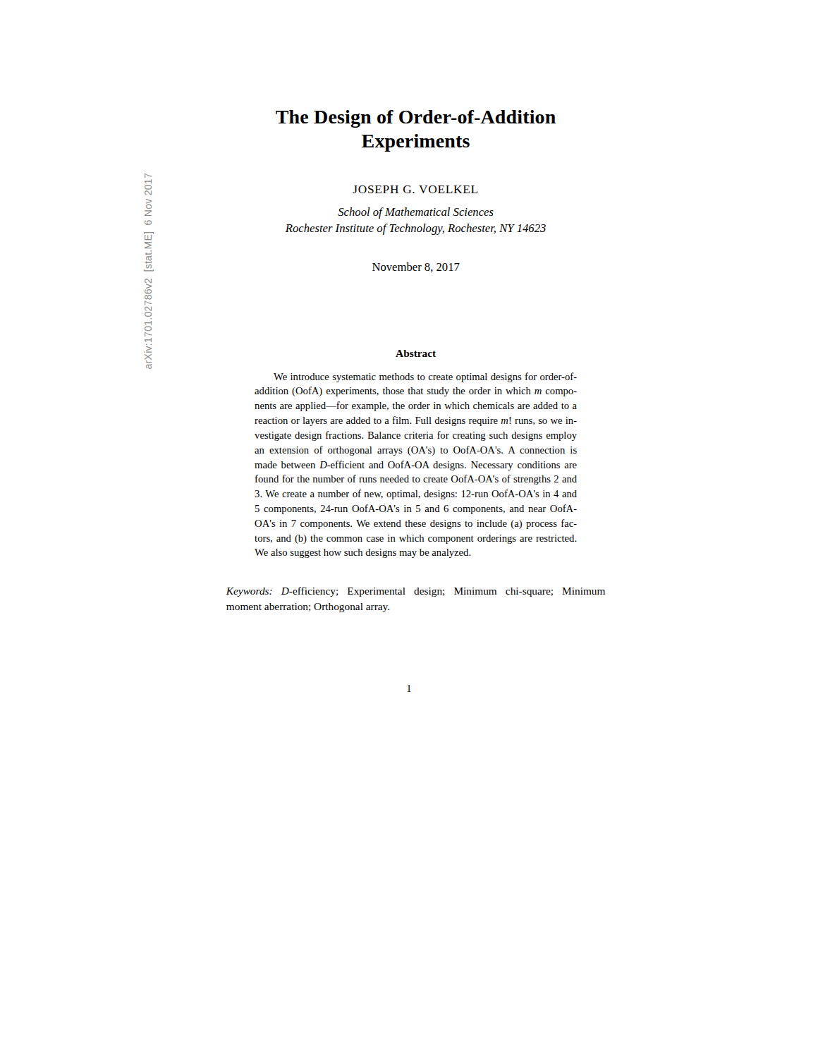arXiv:1701.02786v2 [stat.ME] 6 Nov 2017
The Design of Order-of-Addition
Experiments
JOSEPH G. VOELKEL
School of Mathematical Sciences
Rochester Institute of Technology, Rochester, NY 14623
November 8, 2017
Abstract
We introduce systematic methods to create optimal designs for order-of-addition (OofA) experiments, those that study the order in which m components are applied—for example, the order in which chemicals are added to a reaction or layers are added to a film. Full designs require m! runs, so we investigate design fractions. Balance criteria for creating such designs employ an extension of orthogonal arrays (OA's) to OofA-OA's. A connection is made between D-efficient and OofA-OA designs. Necessary conditions are found for the number of runs needed to create OofA-OA's of strengths 2 and 3. We create a number of new, optimal, designs: 12-run OofA-OA's in 4 and 5 components, 24-run OofA-OA's in 5 and 6 components, and near OofA-OA's in 7 components. We extend these designs to include (a) process factors, and (b) the common case in which component orderings are restricted. We also suggest how such designs may be analyzed.
Keywords: D-efficiency; Experimental design; Minimum chi-square; Minimum moment aberration; Orthogonal array.
1